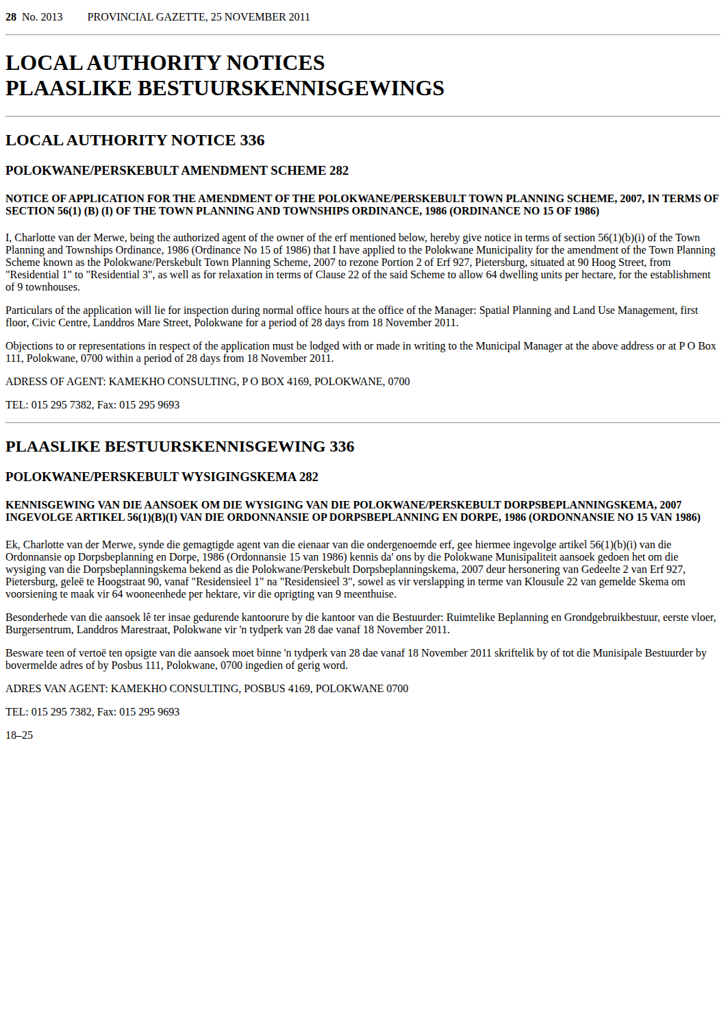28 No. 2013 PROVINCIAL GAZETTE, 25 NOVEMBER 2011
LOCAL AUTHORITY NOTICES
PLAASLIKE BESTUURSKENNISGEWINGS
LOCAL AUTHORITY NOTICE 336
POLOKWANE/PERSKEBULT AMENDMENT SCHEME 282
NOTICE OF APPLICATION FOR THE AMENDMENT OF THE POLOKWANE/PERSKEBULT TOWN PLANNING SCHEME, 2007, IN TERMS OF SECTION 56(1) (B) (I) OF THE TOWN PLANNING AND TOWNSHIPS ORDINANCE, 1986 (ORDINANCE NO 15 OF 1986)
I, Charlotte van der Merwe, being the authorized agent of the owner of the erf mentioned below, hereby give notice in terms of section 56(1)(b)(i) of the Town Planning and Townships Ordinance, 1986 (Ordinance No 15 of 1986) that I have applied to the Polokwane Municipality for the amendment of the Town Planning Scheme known as the Polokwane/Perskebult Town Planning Scheme, 2007 to rezone Portion 2 of Erf 927, Pietersburg, situated at 90 Hoog Street, from "Residential 1" to "Residential 3", as well as for relaxation in terms of Clause 22 of the said Scheme to allow 64 dwelling units per hectare, for the establishment of 9 townhouses.
Particulars of the application will lie for inspection during normal office hours at the office of the Manager: Spatial Planning and Land Use Management, first floor, Civic Centre, Landdros Mare Street, Polokwane for a period of 28 days from 18 November 2011.
Objections to or representations in respect of the application must be lodged with or made in writing to the Municipal Manager at the above address or at P O Box 111, Polokwane, 0700 within a period of 28 days from 18 November 2011.
ADRESS OF AGENT: KAMEKHO CONSULTING, P O BOX 4169, POLOKWANE, 0700
TEL: 015 295 7382, Fax: 015 295 9693
PLAASLIKE BESTUURSKENNISGEWING 336
POLOKWANE/PERSKEBULT WYSIGINGSKEMA 282
KENNISGEWING VAN DIE AANSOEK OM DIE WYSIGING VAN DIE POLOKWANE/PERSKEBULT DORPSBEPLANNINGSKEMA, 2007 INGEVOLGE ARTIKEL 56(1)(B)(I) VAN DIE ORDONNANSIE OP DORPSBEPLANNING EN DORPE, 1986 (ORDONNANSIE NO 15 VAN 1986)
Ek, Charlotte van der Merwe, synde die gemagtigde agent van die eienaar van die ondergenoemde erf, gee hiermee ingevolge artikel 56(1)(b)(i) van die Ordonnansie op Dorpsbeplanning en Dorpe, 1986 (Ordonnansie 15 van 1986) kennis da' ons by die Polokwane Munisipaliteit aansoek gedoen het om die wysiging van die Dorpsbeplanningskema bekend as die Polokwane/Perskebult Dorpsbeplanningskema, 2007 deur hersonering van Gedeelte 2 van Erf 927, Pietersburg, geleë te Hoogstraat 90, vanaf "Residensieel 1" na "Residensieel 3", sowel as vir verslapping in terme van Klousule 22 van gemelde Skema om voorsiening te maak vir 64 wooneenhede per hektare, vir die oprigting van 9 meenthuise.
Besonderhede van die aansoek lê ter insae gedurende kantoorure by die kantoor van die Bestuurder: Ruimtelike Beplanning en Grondgebruikbestuur, eerste vloer, Burgersentrum, Landdros Marestraat, Polokwane vir 'n tydperk van 28 dae vanaf 18 November 2011.
Besware teen of vertoë ten opsigte van die aansoek moet binne 'n tydperk van 28 dae vanaf 18 November 2011 skriftelik by of tot die Munisipale Bestuurder by bovermelde adres of by Posbus 111, Polokwane, 0700 ingedien of gerig word.
ADRES VAN AGENT: KAMEKHO CONSULTING, POSBUS 4169, POLOKWANE 0700
TEL: 015 295 7382, Fax: 015 295 9693
18–25